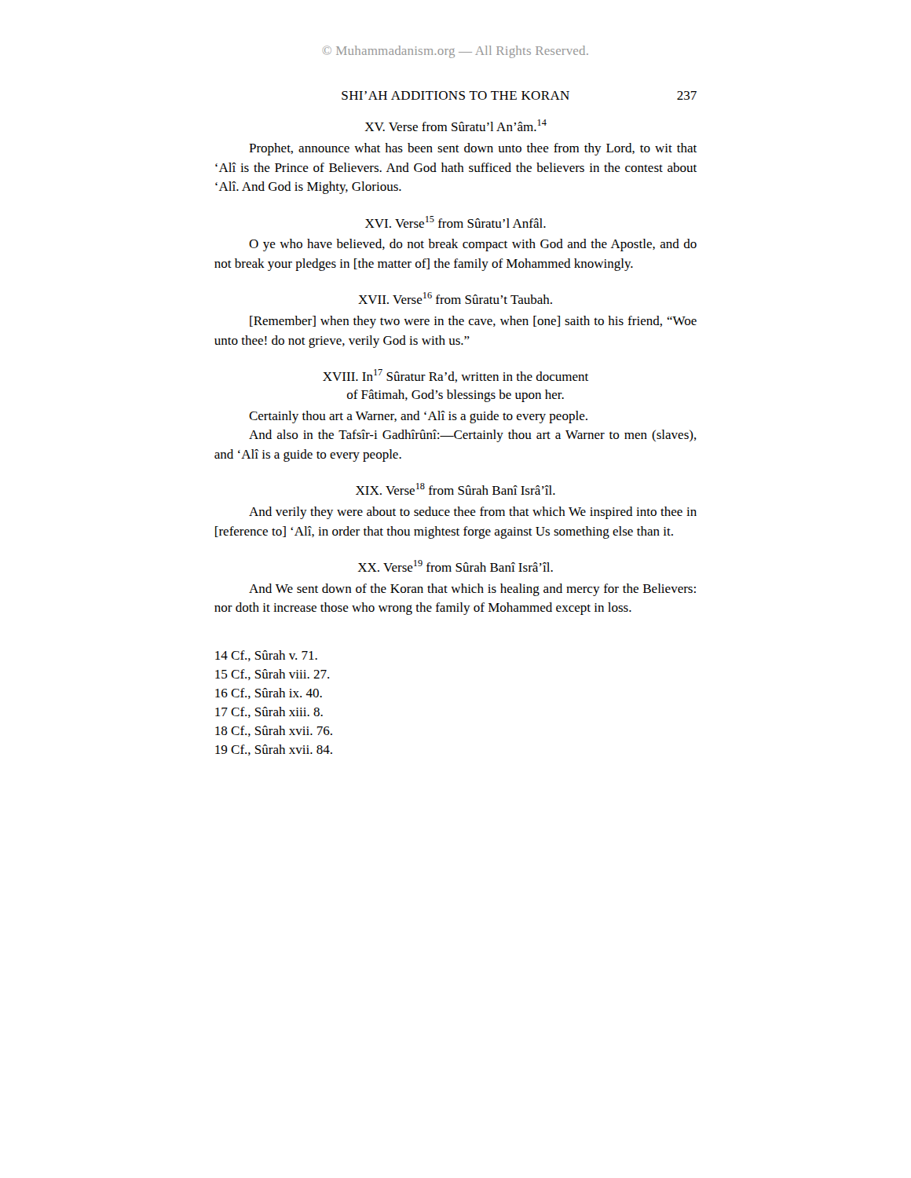© Muhammadanism.org — All Rights Reserved.
SHI’AH ADDITIONS TO THE KORAN
237
XV. Verse from Sûratu’l An’âm.14
Prophet, announce what has been sent down unto thee from thy Lord, to wit that ‘Alî is the Prince of Believers. And God hath sufficed the believers in the contest about ‘Alî. And God is Mighty, Glorious.
XVI. Verse15 from Sûratu’l Anfâl.
O ye who have believed, do not break compact with God and the Apostle, and do not break your pledges in [the matter of] the family of Mohammed knowingly.
XVII. Verse16 from Sûratu’t Taubah.
[Remember] when they two were in the cave, when [one] saith to his friend, “Woe unto thee! do not grieve, verily God is with us.”
XVIII. In17 Sûratur Ra’d, written in the document of Fâtimah, God’s blessings be upon her.
Certainly thou art a Warner, and ‘Alî is a guide to every people.
And also in the Tafsîr-i Gadhîrûnî:—Certainly thou art a Warner to men (slaves), and ‘Alî is a guide to every people.
XIX. Verse18 from Sûrah Banî Isrâ’îl.
And verily they were about to seduce thee from that which We inspired into thee in [reference to] ‘Alî, in order that thou mightest forge against Us something else than it.
XX. Verse19 from Sûrah Banî Isrâ’îl.
And We sent down of the Koran that which is healing and mercy for the Believers: nor doth it increase those who wrong the family of Mohammed except in loss.
14 Cf., Sûrah v. 71.
15 Cf., Sûrah viii. 27.
16 Cf., Sûrah ix. 40.
17 Cf., Sûrah xiii. 8.
18 Cf., Sûrah xvii. 76.
19 Cf., Sûrah xvii. 84.